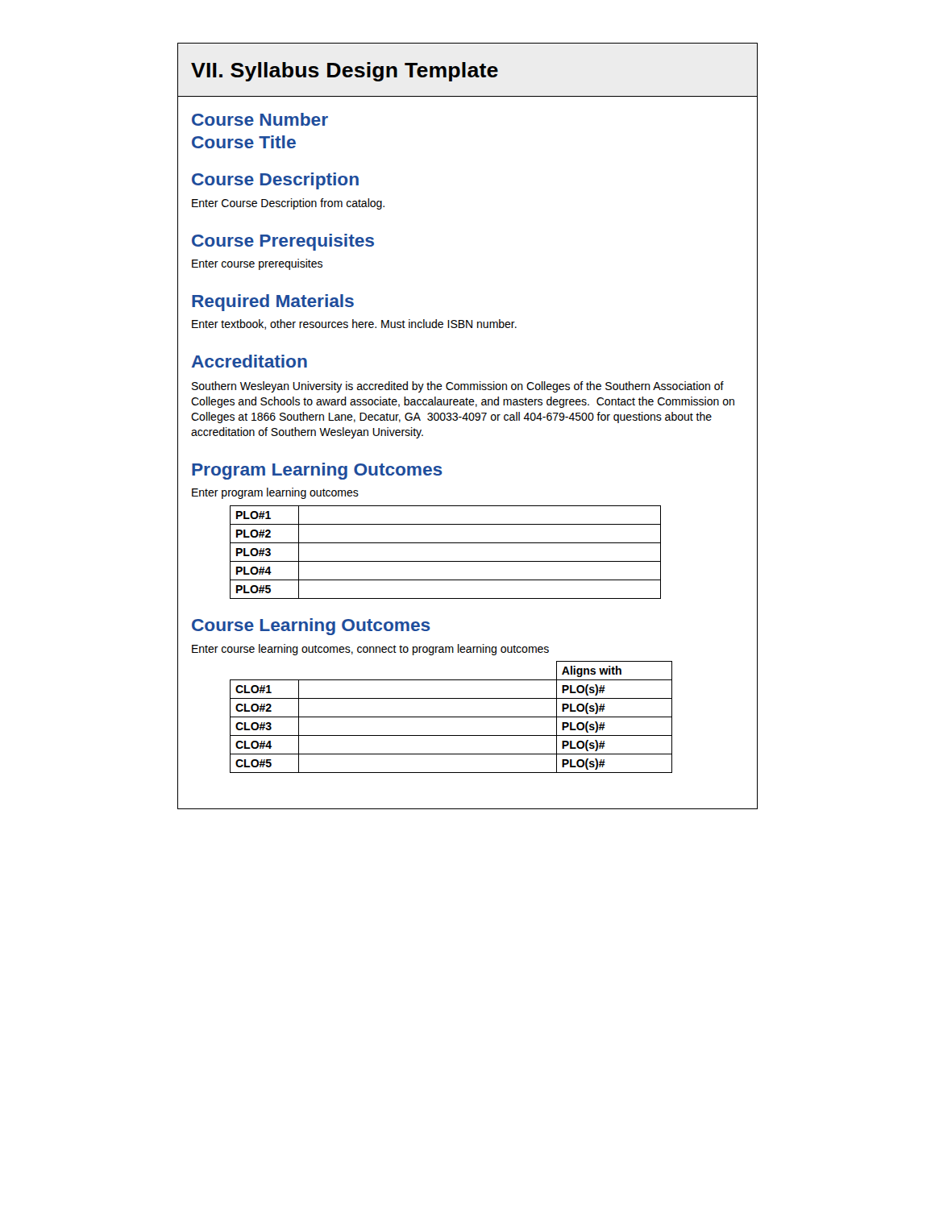VII. Syllabus Design Template
Course Number
Course Title
Course Description
Enter Course Description from catalog.
Course Prerequisites
Enter course prerequisites
Required Materials
Enter textbook, other resources here. Must include ISBN number.
Accreditation
Southern Wesleyan University is accredited by the Commission on Colleges of the Southern Association of Colleges and Schools to award associate, baccalaureate, and masters degrees. Contact the Commission on Colleges at 1866 Southern Lane, Decatur, GA 30033-4097 or call 404-679-4500 for questions about the accreditation of Southern Wesleyan University.
Program Learning Outcomes
Enter program learning outcomes
| PLO#1 | |
| PLO#2 | |
| PLO#3 | |
| PLO#4 | |
| PLO#5 | |
Course Learning Outcomes
Enter course learning outcomes, connect to program learning outcomes
| | | Aligns with |
| CLO#1 | | PLO(s)# |
| CLO#2 | | PLO(s)# |
| CLO#3 | | PLO(s)# |
| CLO#4 | | PLO(s)# |
| CLO#5 | | PLO(s)# |